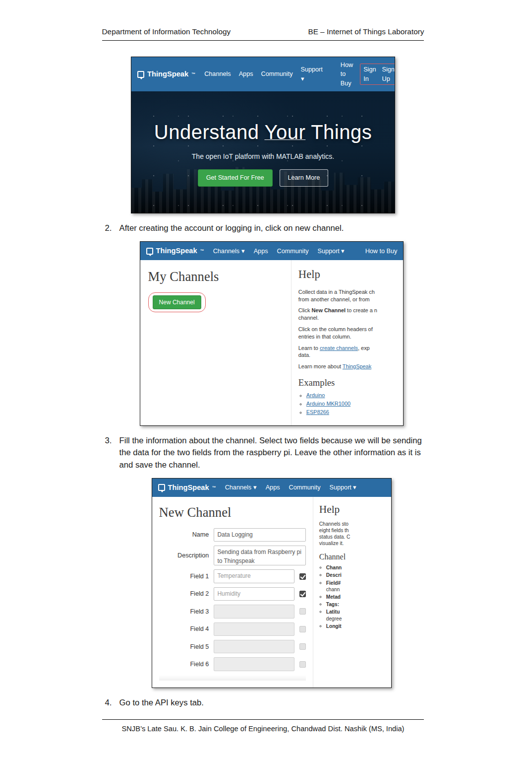Department of Information Technology
BE – Internet of Things Laboratory
☯
॥ ॐ तेजस्विनावधीतमस्तु ॥
ThingSpeak™ Channels Apps Community Support ▾ How to Buy Sign In Sign Up
Understand Your Things
The open IoT platform with MATLAB analytics.
Get Started For Free Learn More
After creating the account or logging in, click on new channel.
ThingSpeak™ Channels ▾ Apps Community Support ▾ How to Buy
My Channels
New Channel
Help
Collect data in a ThingSpeak ch
from another channel, or from
Click New Channel to create a n
channel.
Click on the column headers of
entries in that column.
Learn to create channels, exp
data.
Learn more about ThingSpeak
Examples
Arduino
Arduino MKR1000
ESP8266
Fill the information about the channel. Select two fields because we will be sending the data for the two fields from the raspberry pi. Leave the other information as it is and save the channel.
ThingSpeak™ Channels ▾ Apps Community Support ▾
New Channel
Name
Data Logging
Description
Sending data from Raspberry pi to Thingspeak
Field 1
Temperature
Field 2
Humidity
Field 3
Field 4
Field 5
Field 6
Help
Channels sto
eight fields th
status data. C
visualize it.
Channel
Chann
Descri
Field#
chann
Metad
Tags:
Latitu
degree
Longit
Go to the API keys tab.
SNJB’s Late Sau. K. B. Jain College of Engineering, Chandwad Dist. Nashik (MS, India)